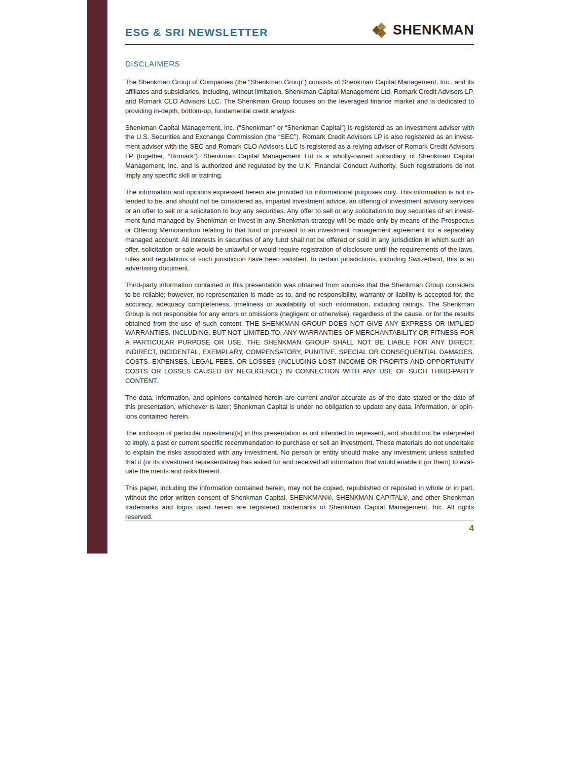ESG & SRI Newsletter
SHENKMAN
Disclaimers
The Shenkman Group of Companies (the “Shenkman Group”) consists of Shenkman Capital Management, Inc., and its affiliates and subsidiaries, including, without limitation, Shenkman Capital Management Ltd, Romark Credit Advisors LP, and Romark CLO Advisors LLC. The Shenkman Group focuses on the leveraged finance market and is dedicated to providing in-depth, bottom-up, fundamental credit analysis.
Shenkman Capital Management, Inc. (“Shenkman” or “Shenkman Capital”) is registered as an investment adviser with the U.S. Securities and Exchange Commission (the “SEC”). Romark Credit Advisors LP is also registered as an investment adviser with the SEC and Romark CLO Advisors LLC is registered as a relying adviser of Romark Credit Advisors LP (together, “Romark”). Shenkman Capital Management Ltd is a wholly-owned subsidiary of Shenkman Capital Management, Inc. and is authorized and regulated by the U.K. Financial Conduct Authority. Such registrations do not imply any specific skill or training.
The information and opinions expressed herein are provided for informational purposes only. This information is not intended to be, and should not be considered as, impartial investment advice, an offering of investment advisory services or an offer to sell or a solicitation to buy any securities. Any offer to sell or any solicitation to buy securities of an investment fund managed by Shenkman or invest in any Shenkman strategy will be made only by means of the Prospectus or Offering Memorandum relating to that fund or pursuant to an investment management agreement for a separately managed account. All interests in securities of any fund shall not be offered or sold in any jurisdiction in which such an offer, solicitation or sale would be unlawful or would require registration of disclosure until the requirements of the laws, rules and regulations of such jurisdiction have been satisfied. In certain jurisdictions, including Switzerland, this is an advertising document.
Third-party information contained in this presentation was obtained from sources that the Shenkman Group considers to be reliable; however, no representation is made as to, and no responsibility, warranty or liability is accepted for, the accuracy, adequacy completeness, timeliness or availability of such information, including ratings. The Shenkman Group is not responsible for any errors or omissions (negligent or otherwise), regardless of the cause, or for the results obtained from the use of such content. THE SHENKMAN GROUP DOES NOT GIVE ANY EXPRESS OR IMPLIED WARRANTIES, INCLUDING, BUT NOT LIMITED TO, ANY WARRANTIES OF MERCHANTABILITY OR FITNESS FOR A PARTICULAR PURPOSE OR USE. THE SHENKMAN GROUP SHALL NOT BE LIABLE FOR ANY DIRECT, INDIRECT, INCIDENTAL, EXEMPLARY, COMPENSATORY, PUNITIVE, SPECIAL OR CONSEQUENTIAL DAMAGES, COSTS, EXPENSES, LEGAL FEES, OR LOSSES (INCLUDING LOST INCOME OR PROFITS AND OPPORTUNITY COSTS OR LOSSES CAUSED BY NEGLIGENCE) IN CONNECTION WITH ANY USE OF SUCH THIRD-PARTY CONTENT.
The data, information, and opinions contained herein are current and/or accurate as of the date stated or the date of this presentation, whichever is later; Shenkman Capital is under no obligation to update any data, information, or opinions contained herein.
The inclusion of particular investment(s) in this presentation is not intended to represent, and should not be interpreted to imply, a past or current specific recommendation to purchase or sell an investment. These materials do not undertake to explain the risks associated with any investment. No person or entity should make any investment unless satisfied that it (or its investment representative) has asked for and received all information that would enable it (or them) to evaluate the merits and risks thereof.
This paper, including the information contained herein, may not be copied, republished or reposted in whole or in part, without the prior written consent of Shenkman Capital. SHENKMAN®, SHENKMAN CAPITAL®, and other Shenkman trademarks and logos used herein are registered trademarks of Shenkman Capital Management, Inc. All rights reserved.
4